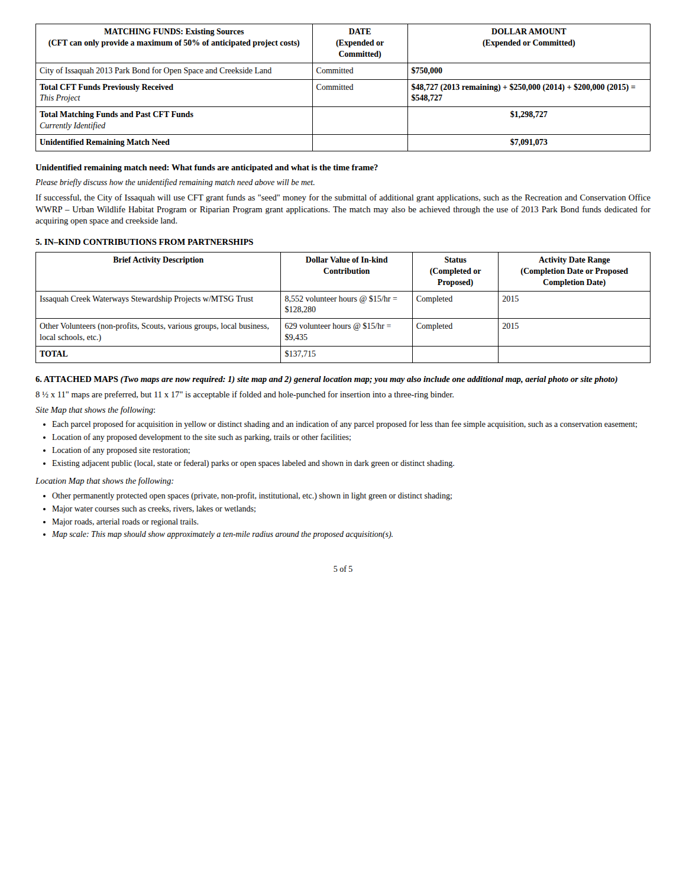| MATCHING FUNDS: Existing Sources (CFT can only provide a maximum of 50% of anticipated project costs) | DATE (Expended or Committed) | DOLLAR AMOUNT (Expended or Committed) |
| --- | --- | --- |
| City of Issaquah 2013 Park Bond for Open Space and Creekside Land | Committed | $750,000 |
| Total CFT Funds Previously Received This Project | Committed | $48,727 (2013 remaining) + $250,000 (2014) + $200,000 (2015) = $548,727 |
| Total Matching Funds and Past CFT Funds Currently Identified | | $1,298,727 |
| Unidentified Remaining Match Need | | $7,091,073 |
Unidentified remaining match need: What funds are anticipated and what is the time frame?
Please briefly discuss how the unidentified remaining match need above will be met.
If successful, the City of Issaquah will use CFT grant funds as "seed" money for the submittal of additional grant applications, such as the Recreation and Conservation Office WWRP – Urban Wildlife Habitat Program or Riparian Program grant applications. The match may also be achieved through the use of 2013 Park Bond funds dedicated for acquiring open space and creekside land.
5. IN–KIND CONTRIBUTIONS FROM PARTNERSHIPS
| Brief Activity Description | Dollar Value of In-kind Contribution | Status (Completed or Proposed) | Activity Date Range (Completion Date or Proposed Completion Date) |
| --- | --- | --- | --- |
| Issaquah Creek Waterways Stewardship Projects w/MTSG Trust | 8,552 volunteer hours @ $15/hr = $128,280 | Completed | 2015 |
| Other Volunteers (non-profits, Scouts, various groups, local business, local schools, etc.) | 629 volunteer hours @ $15/hr = $9,435 | Completed | 2015 |
| TOTAL | $137,715 | | |
6. ATTACHED MAPS (Two maps are now required: 1) site map and 2) general location map; you may also include one additional map, aerial photo or site photo)
8 ½ x 11" maps are preferred, but 11 x 17" is acceptable if folded and hole-punched for insertion into a three-ring binder.
Site Map that shows the following:
Each parcel proposed for acquisition in yellow or distinct shading and an indication of any parcel proposed for less than fee simple acquisition, such as a conservation easement;
Location of any proposed development to the site such as parking, trails or other facilities;
Location of any proposed site restoration;
Existing adjacent public (local, state or federal) parks or open spaces labeled and shown in dark green or distinct shading.
Location Map that shows the following:
Other permanently protected open spaces (private, non-profit, institutional, etc.) shown in light green or distinct shading;
Major water courses such as creeks, rivers, lakes or wetlands;
Major roads, arterial roads or regional trails.
Map scale: This map should show approximately a ten-mile radius around the proposed acquisition(s).
5 of 5